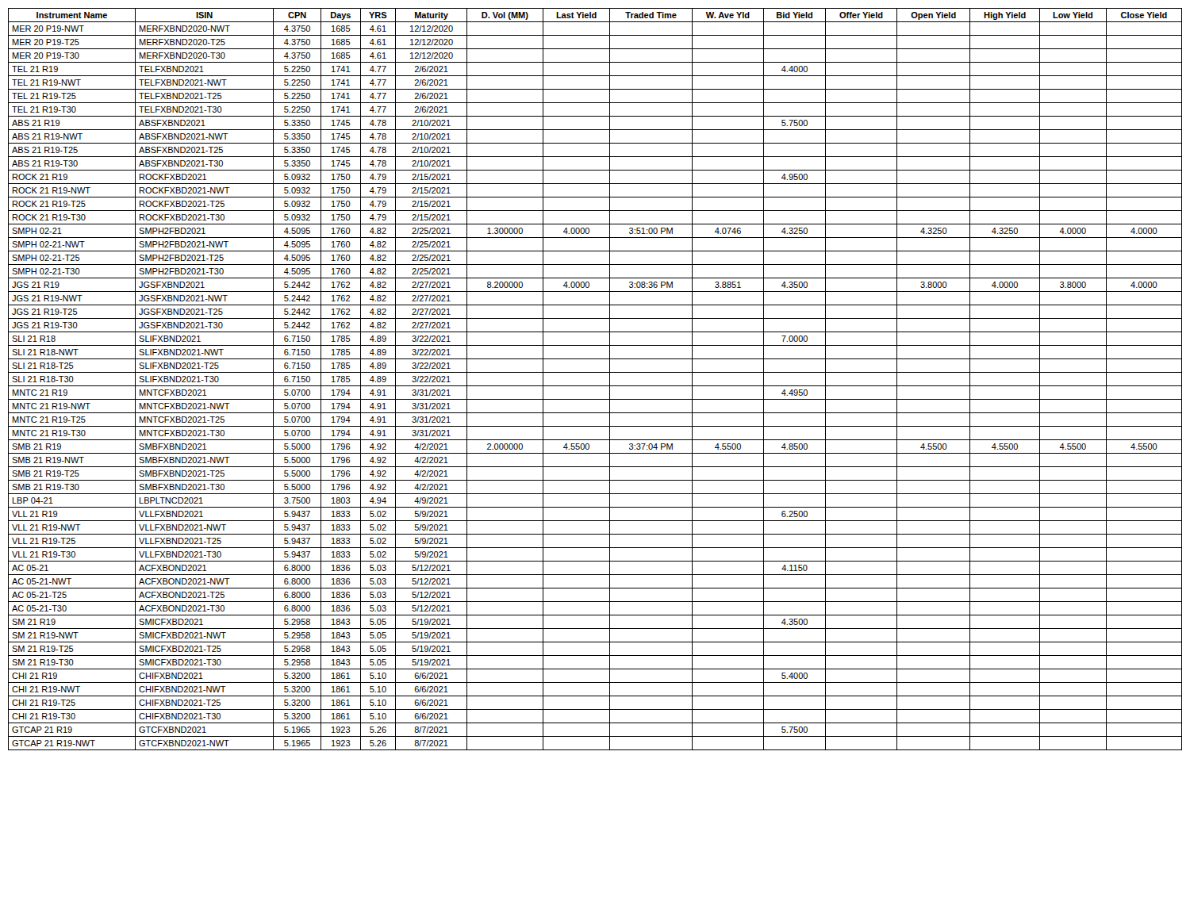| Instrument Name | ISIN | CPN | Days | YRS | Maturity | D. Vol (MM) | Last Yield | Traded Time | W. Ave Yld | Bid Yield | Offer Yield | Open Yield | High Yield | Low Yield | Close Yield |
| --- | --- | --- | --- | --- | --- | --- | --- | --- | --- | --- | --- | --- | --- | --- | --- |
| MER 20 P19-NWT | MERFXBND2020-NWT | 4.3750 | 1685 | 4.61 | 12/12/2020 | | | | | | | | | | |
| MER 20 P19-T25 | MERFXBND2020-T25 | 4.3750 | 1685 | 4.61 | 12/12/2020 | | | | | | | | | | |
| MER 20 P19-T30 | MERFXBND2020-T30 | 4.3750 | 1685 | 4.61 | 12/12/2020 | | | | | | | | | | |
| TEL 21 R19 | TELFXBND2021 | 5.2250 | 1741 | 4.77 | 2/6/2021 | | | | | 4.4000 | | | | | |
| TEL 21 R19-NWT | TELFXBND2021-NWT | 5.2250 | 1741 | 4.77 | 2/6/2021 | | | | | | | | | | |
| TEL 21 R19-T25 | TELFXBND2021-T25 | 5.2250 | 1741 | 4.77 | 2/6/2021 | | | | | | | | | | |
| TEL 21 R19-T30 | TELFXBND2021-T30 | 5.2250 | 1741 | 4.77 | 2/6/2021 | | | | | | | | | | |
| ABS 21 R19 | ABSFXBND2021 | 5.3350 | 1745 | 4.78 | 2/10/2021 | | | | | 5.7500 | | | | | |
| ABS 21 R19-NWT | ABSFXBND2021-NWT | 5.3350 | 1745 | 4.78 | 2/10/2021 | | | | | | | | | | |
| ABS 21 R19-T25 | ABSFXBND2021-T25 | 5.3350 | 1745 | 4.78 | 2/10/2021 | | | | | | | | | | |
| ABS 21 R19-T30 | ABSFXBND2021-T30 | 5.3350 | 1745 | 4.78 | 2/10/2021 | | | | | | | | | | |
| ROCK 21 R19 | ROCKFXBD2021 | 5.0932 | 1750 | 4.79 | 2/15/2021 | | | | | 4.9500 | | | | | |
| ROCK 21 R19-NWT | ROCKFXBD2021-NWT | 5.0932 | 1750 | 4.79 | 2/15/2021 | | | | | | | | | | |
| ROCK 21 R19-T25 | ROCKFXBD2021-T25 | 5.0932 | 1750 | 4.79 | 2/15/2021 | | | | | | | | | | |
| ROCK 21 R19-T30 | ROCKFXBD2021-T30 | 5.0932 | 1750 | 4.79 | 2/15/2021 | | | | | | | | | | |
| SMPH 02-21 | SMPH2FBD2021 | 4.5095 | 1760 | 4.82 | 2/25/2021 | 1.300000 | 4.0000 | 3:51:00 PM | 4.0746 | 4.3250 | | 4.3250 | 4.3250 | 4.0000 | 4.0000 |
| SMPH 02-21-NWT | SMPH2FBD2021-NWT | 4.5095 | 1760 | 4.82 | 2/25/2021 | | | | | | | | | | |
| SMPH 02-21-T25 | SMPH2FBD2021-T25 | 4.5095 | 1760 | 4.82 | 2/25/2021 | | | | | | | | | | |
| SMPH 02-21-T30 | SMPH2FBD2021-T30 | 4.5095 | 1760 | 4.82 | 2/25/2021 | | | | | | | | | | |
| JGS 21 R19 | JGSFXBND2021 | 5.2442 | 1762 | 4.82 | 2/27/2021 | 8.200000 | 4.0000 | 3:08:36 PM | 3.8851 | 4.3500 | | 3.8000 | 4.0000 | 3.8000 | 4.0000 |
| JGS 21 R19-NWT | JGSFXBND2021-NWT | 5.2442 | 1762 | 4.82 | 2/27/2021 | | | | | | | | | | |
| JGS 21 R19-T25 | JGSFXBND2021-T25 | 5.2442 | 1762 | 4.82 | 2/27/2021 | | | | | | | | | | |
| JGS 21 R19-T30 | JGSFXBND2021-T30 | 5.2442 | 1762 | 4.82 | 2/27/2021 | | | | | | | | | | |
| SLI 21 R18 | SLIFXBND2021 | 6.7150 | 1785 | 4.89 | 3/22/2021 | | | | | 7.0000 | | | | | |
| SLI 21 R18-NWT | SLIFXBND2021-NWT | 6.7150 | 1785 | 4.89 | 3/22/2021 | | | | | | | | | | |
| SLI 21 R18-T25 | SLIFXBND2021-T25 | 6.7150 | 1785 | 4.89 | 3/22/2021 | | | | | | | | | | |
| SLI 21 R18-T30 | SLIFXBND2021-T30 | 6.7150 | 1785 | 4.89 | 3/22/2021 | | | | | | | | | | |
| MNTC 21 R19 | MNTCFXBD2021 | 5.0700 | 1794 | 4.91 | 3/31/2021 | | | | | 4.4950 | | | | | |
| MNTC 21 R19-NWT | MNTCFXBD2021-NWT | 5.0700 | 1794 | 4.91 | 3/31/2021 | | | | | | | | | | |
| MNTC 21 R19-T25 | MNTCFXBD2021-T25 | 5.0700 | 1794 | 4.91 | 3/31/2021 | | | | | | | | | | |
| MNTC 21 R19-T30 | MNTCFXBD2021-T30 | 5.0700 | 1794 | 4.91 | 3/31/2021 | | | | | | | | | | |
| SMB 21 R19 | SMBFXBND2021 | 5.5000 | 1796 | 4.92 | 4/2/2021 | 2.000000 | 4.5500 | 3:37:04 PM | 4.5500 | 4.8500 | | 4.5500 | 4.5500 | 4.5500 | 4.5500 |
| SMB 21 R19-NWT | SMBFXBND2021-NWT | 5.5000 | 1796 | 4.92 | 4/2/2021 | | | | | | | | | | |
| SMB 21 R19-T25 | SMBFXBND2021-T25 | 5.5000 | 1796 | 4.92 | 4/2/2021 | | | | | | | | | | |
| SMB 21 R19-T30 | SMBFXBND2021-T30 | 5.5000 | 1796 | 4.92 | 4/2/2021 | | | | | | | | | | |
| LBP 04-21 | LBPLTNCD2021 | 3.7500 | 1803 | 4.94 | 4/9/2021 | | | | | | | | | | |
| VLL 21 R19 | VLLFXBND2021 | 5.9437 | 1833 | 5.02 | 5/9/2021 | | | | | 6.2500 | | | | | |
| VLL 21 R19-NWT | VLLFXBND2021-NWT | 5.9437 | 1833 | 5.02 | 5/9/2021 | | | | | | | | | | |
| VLL 21 R19-T25 | VLLFXBND2021-T25 | 5.9437 | 1833 | 5.02 | 5/9/2021 | | | | | | | | | | |
| VLL 21 R19-T30 | VLLFXBND2021-T30 | 5.9437 | 1833 | 5.02 | 5/9/2021 | | | | | | | | | | |
| AC 05-21 | ACFXBOND2021 | 6.8000 | 1836 | 5.03 | 5/12/2021 | | | | | 4.1150 | | | | | |
| AC 05-21-NWT | ACFXBOND2021-NWT | 6.8000 | 1836 | 5.03 | 5/12/2021 | | | | | | | | | | |
| AC 05-21-T25 | ACFXBOND2021-T25 | 6.8000 | 1836 | 5.03 | 5/12/2021 | | | | | | | | | | |
| AC 05-21-T30 | ACFXBOND2021-T30 | 6.8000 | 1836 | 5.03 | 5/12/2021 | | | | | | | | | | |
| SM 21 R19 | SMICFXBD2021 | 5.2958 | 1843 | 5.05 | 5/19/2021 | | | | | 4.3500 | | | | | |
| SM 21 R19-NWT | SMICFXBD2021-NWT | 5.2958 | 1843 | 5.05 | 5/19/2021 | | | | | | | | | | |
| SM 21 R19-T25 | SMICFXBD2021-T25 | 5.2958 | 1843 | 5.05 | 5/19/2021 | | | | | | | | | | |
| SM 21 R19-T30 | SMICFXBD2021-T30 | 5.2958 | 1843 | 5.05 | 5/19/2021 | | | | | | | | | | |
| CHI 21 R19 | CHIFXBND2021 | 5.3200 | 1861 | 5.10 | 6/6/2021 | | | | | 5.4000 | | | | | |
| CHI 21 R19-NWT | CHIFXBND2021-NWT | 5.3200 | 1861 | 5.10 | 6/6/2021 | | | | | | | | | | |
| CHI 21 R19-T25 | CHIFXBND2021-T25 | 5.3200 | 1861 | 5.10 | 6/6/2021 | | | | | | | | | | |
| CHI 21 R19-T30 | CHIFXBND2021-T30 | 5.3200 | 1861 | 5.10 | 6/6/2021 | | | | | | | | | | |
| GTCAP 21 R19 | GTCFXBND2021 | 5.1965 | 1923 | 5.26 | 8/7/2021 | | | | | 5.7500 | | | | | |
| GTCAP 21 R19-NWT | GTCFXBND2021-NWT | 5.1965 | 1923 | 5.26 | 8/7/2021 | | | | | | | | | | |